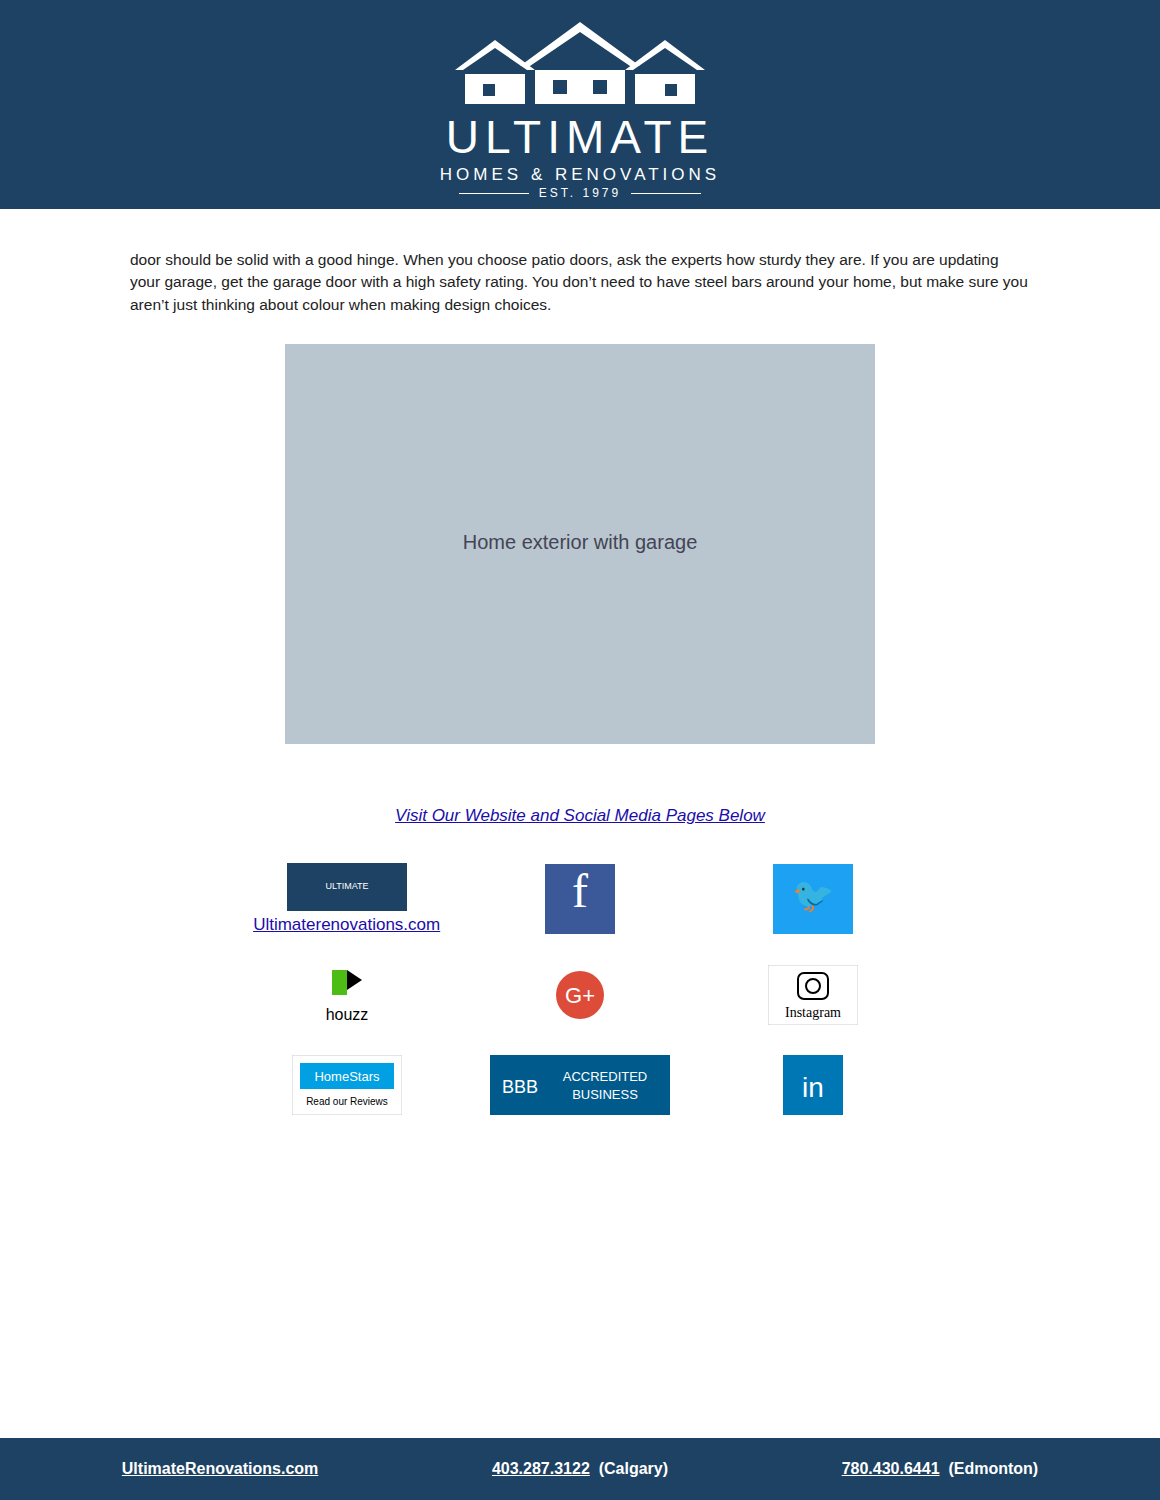ULTIMATE
HOMES & RENOVATIONS
EST. 1979
door should be solid with a good hinge. When you choose patio doors, ask the experts how sturdy they are. If you are updating your garage, get the garage door with a high safety rating. You don’t need to have steel bars around your home, but make sure you aren’t just thinking about colour when making design choices.
Visit Our Website and Social Media Pages Below
Ultimaterenovations.com
UltimateRenovations.com
403.287.3122 (Calgary)
780.430.6441 (Edmonton)